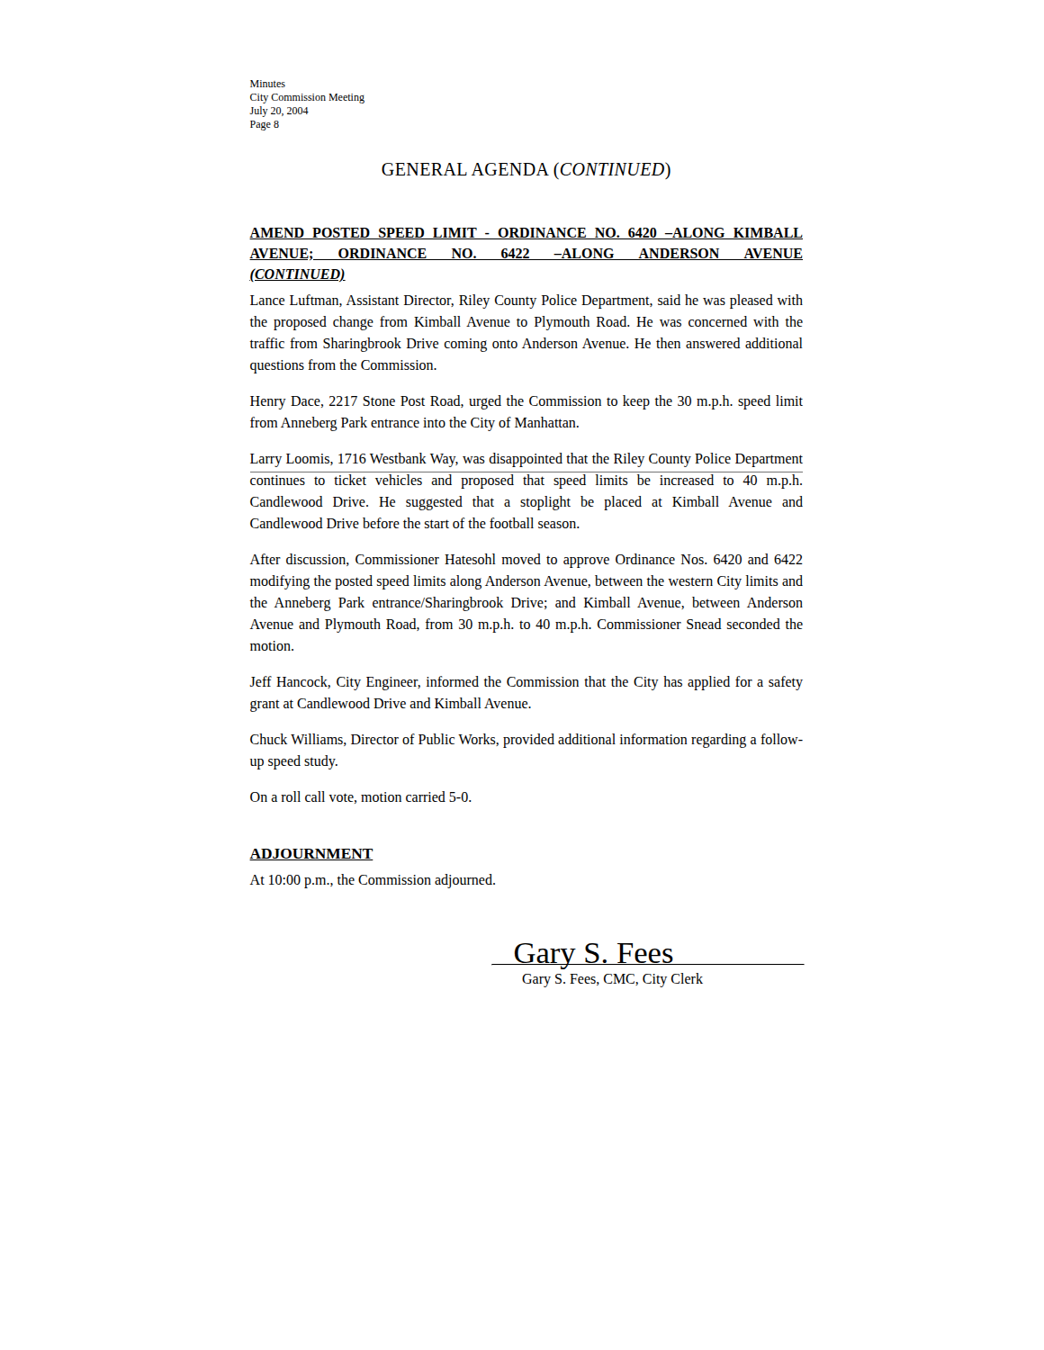Minutes
City Commission Meeting
July 20, 2004
Page 8
GENERAL AGENDA (CONTINUED)
AMEND POSTED SPEED LIMIT - ORDINANCE NO. 6420 –ALONG KIMBALL AVENUE; ORDINANCE NO. 6422 –ALONG ANDERSON AVENUE (CONTINUED)
Lance Luftman, Assistant Director, Riley County Police Department, said he was pleased with the proposed change from Kimball Avenue to Plymouth Road. He was concerned with the traffic from Sharingbrook Drive coming onto Anderson Avenue. He then answered additional questions from the Commission.
Henry Dace, 2217 Stone Post Road, urged the Commission to keep the 30 m.p.h. speed limit from Anneberg Park entrance into the City of Manhattan.
Larry Loomis, 1716 Westbank Way, was disappointed that the Riley County Police Department continues to ticket vehicles and proposed that speed limits be increased to 40 m.p.h. Candlewood Drive. He suggested that a stoplight be placed at Kimball Avenue and Candlewood Drive before the start of the football season.
After discussion, Commissioner Hatesohl moved to approve Ordinance Nos. 6420 and 6422 modifying the posted speed limits along Anderson Avenue, between the western City limits and the Anneberg Park entrance/Sharingbrook Drive; and Kimball Avenue, between Anderson Avenue and Plymouth Road, from 30 m.p.h. to 40 m.p.h. Commissioner Snead seconded the motion.
Jeff Hancock, City Engineer, informed the Commission that the City has applied for a safety grant at Candlewood Drive and Kimball Avenue.
Chuck Williams, Director of Public Works, provided additional information regarding a follow-up speed study.
On a roll call vote, motion carried 5-0.
ADJOURNMENT
At 10:00 p.m., the Commission adjourned.
Gary S. Fees
Gary S. Fees, CMC, City Clerk